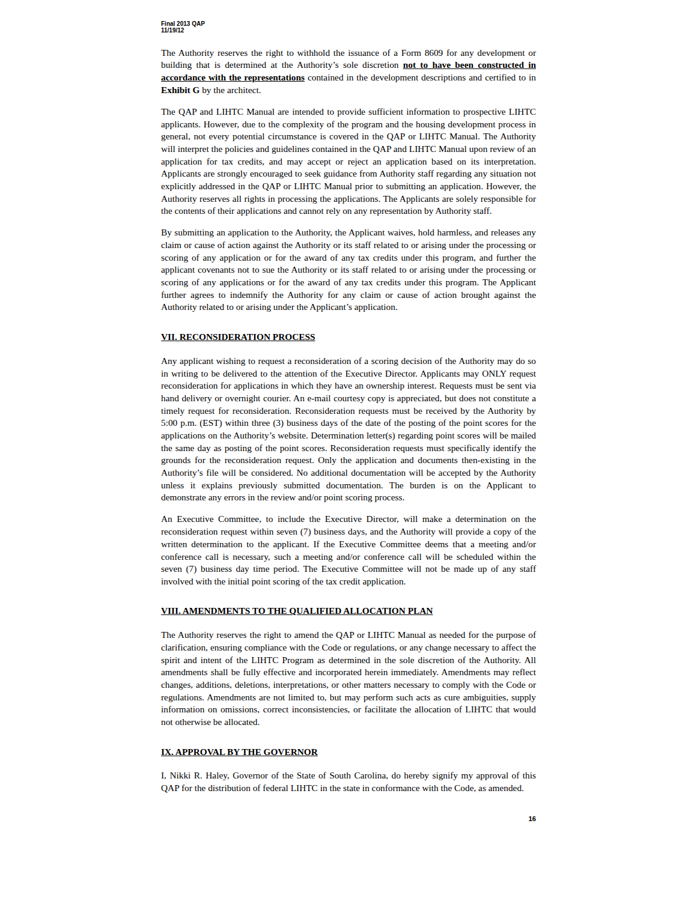Final 2013 QAP
11/19/12
The Authority reserves the right to withhold the issuance of a Form 8609 for any development or building that is determined at the Authority’s sole discretion not to have been constructed in accordance with the representations contained in the development descriptions and certified to in Exhibit G by the architect.
The QAP and LIHTC Manual are intended to provide sufficient information to prospective LIHTC applicants. However, due to the complexity of the program and the housing development process in general, not every potential circumstance is covered in the QAP or LIHTC Manual. The Authority will interpret the policies and guidelines contained in the QAP and LIHTC Manual upon review of an application for tax credits, and may accept or reject an application based on its interpretation. Applicants are strongly encouraged to seek guidance from Authority staff regarding any situation not explicitly addressed in the QAP or LIHTC Manual prior to submitting an application. However, the Authority reserves all rights in processing the applications. The Applicants are solely responsible for the contents of their applications and cannot rely on any representation by Authority staff.
By submitting an application to the Authority, the Applicant waives, hold harmless, and releases any claim or cause of action against the Authority or its staff related to or arising under the processing or scoring of any application or for the award of any tax credits under this program, and further the applicant covenants not to sue the Authority or its staff related to or arising under the processing or scoring of any applications or for the award of any tax credits under this program. The Applicant further agrees to indemnify the Authority for any claim or cause of action brought against the Authority related to or arising under the Applicant’s application.
VII. RECONSIDERATION PROCESS
Any applicant wishing to request a reconsideration of a scoring decision of the Authority may do so in writing to be delivered to the attention of the Executive Director. Applicants may ONLY request reconsideration for applications in which they have an ownership interest. Requests must be sent via hand delivery or overnight courier. An e-mail courtesy copy is appreciated, but does not constitute a timely request for reconsideration. Reconsideration requests must be received by the Authority by 5:00 p.m. (EST) within three (3) business days of the date of the posting of the point scores for the applications on the Authority’s website. Determination letter(s) regarding point scores will be mailed the same day as posting of the point scores. Reconsideration requests must specifically identify the grounds for the reconsideration request. Only the application and documents then-existing in the Authority’s file will be considered. No additional documentation will be accepted by the Authority unless it explains previously submitted documentation. The burden is on the Applicant to demonstrate any errors in the review and/or point scoring process.
An Executive Committee, to include the Executive Director, will make a determination on the reconsideration request within seven (7) business days, and the Authority will provide a copy of the written determination to the applicant. If the Executive Committee deems that a meeting and/or conference call is necessary, such a meeting and/or conference call will be scheduled within the seven (7) business day time period. The Executive Committee will not be made up of any staff involved with the initial point scoring of the tax credit application.
VIII. AMENDMENTS TO THE QUALIFIED ALLOCATION PLAN
The Authority reserves the right to amend the QAP or LIHTC Manual as needed for the purpose of clarification, ensuring compliance with the Code or regulations, or any change necessary to affect the spirit and intent of the LIHTC Program as determined in the sole discretion of the Authority. All amendments shall be fully effective and incorporated herein immediately. Amendments may reflect changes, additions, deletions, interpretations, or other matters necessary to comply with the Code or regulations. Amendments are not limited to, but may perform such acts as cure ambiguities, supply information on omissions, correct inconsistencies, or facilitate the allocation of LIHTC that would not otherwise be allocated.
IX. APPROVAL BY THE GOVERNOR
I, Nikki R. Haley, Governor of the State of South Carolina, do hereby signify my approval of this QAP for the distribution of federal LIHTC in the state in conformance with the Code, as amended.
16